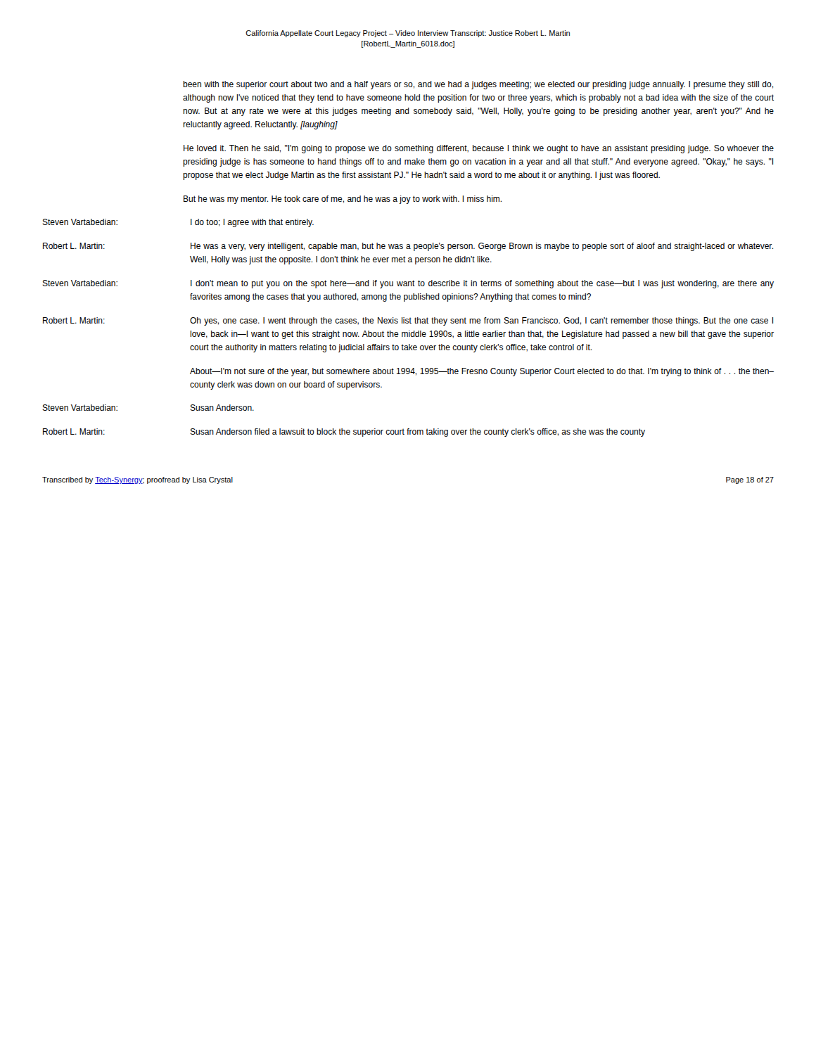California Appellate Court Legacy Project – Video Interview Transcript: Justice Robert L. Martin
[RobertL_Martin_6018.doc]
been with the superior court about two and a half years or so, and we had a judges meeting; we elected our presiding judge annually. I presume they still do, although now I've noticed that they tend to have someone hold the position for two or three years, which is probably not a bad idea with the size of the court now. But at any rate we were at this judges meeting and somebody said, "Well, Holly, you're going to be presiding another year, aren't you?" And he reluctantly agreed. Reluctantly. [laughing]
He loved it. Then he said, "I'm going to propose we do something different, because I think we ought to have an assistant presiding judge. So whoever the presiding judge is has someone to hand things off to and make them go on vacation in a year and all that stuff." And everyone agreed. "Okay," he says. "I propose that we elect Judge Martin as the first assistant PJ." He hadn't said a word to me about it or anything. I just was floored.
But he was my mentor. He took care of me, and he was a joy to work with. I miss him.
Steven Vartabedian:
I do too; I agree with that entirely.
Robert L. Martin:
He was a very, very intelligent, capable man, but he was a people's person. George Brown is maybe to people sort of aloof and straight-laced or whatever. Well, Holly was just the opposite. I don't think he ever met a person he didn't like.
Steven Vartabedian:
I don't mean to put you on the spot here—and if you want to describe it in terms of something about the case—but I was just wondering, are there any favorites among the cases that you authored, among the published opinions? Anything that comes to mind?
Robert L. Martin:
Oh yes, one case. I went through the cases, the Nexis list that they sent me from San Francisco. God, I can't remember those things. But the one case I love, back in—I want to get this straight now. About the middle 1990s, a little earlier than that, the Legislature had passed a new bill that gave the superior court the authority in matters relating to judicial affairs to take over the county clerk's office, take control of it.
About—I'm not sure of the year, but somewhere about 1994, 1995—the Fresno County Superior Court elected to do that. I'm trying to think of . . . the then–county clerk was down on our board of supervisors.
Steven Vartabedian:
Susan Anderson.
Robert L. Martin:
Susan Anderson filed a lawsuit to block the superior court from taking over the county clerk's office, as she was the county
Transcribed by Tech-Synergy; proofread by Lisa Crystal
Page 18 of 27